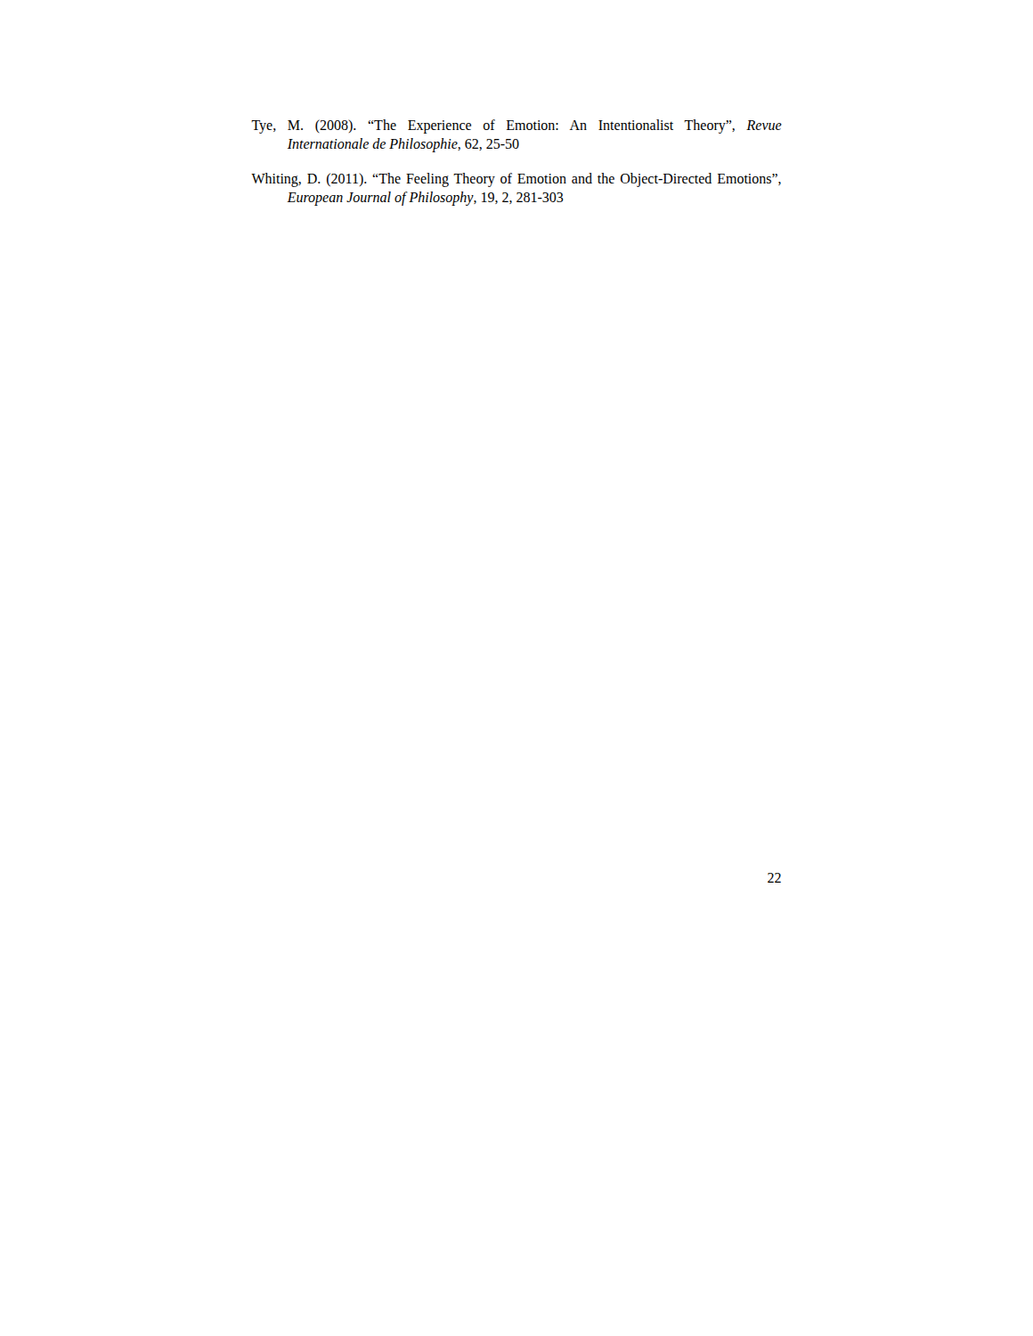Tye, M. (2008). “The Experience of Emotion: An Intentionalist Theory”, Revue Internationale de Philosophie, 62, 25-50
Whiting, D. (2011). “The Feeling Theory of Emotion and the Object-Directed Emotions”, European Journal of Philosophy, 19, 2, 281-303
22